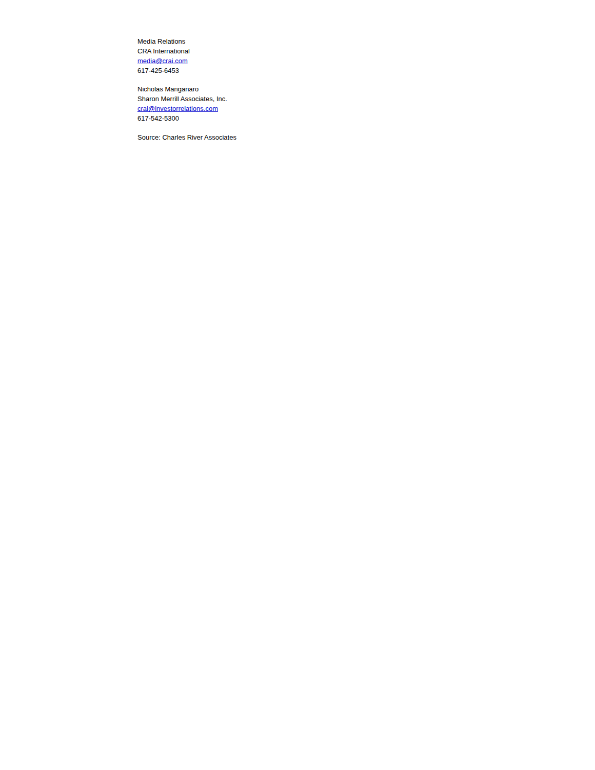Media Relations
CRA International
media@crai.com
617-425-6453
Nicholas Manganaro
Sharon Merrill Associates, Inc.
crai@investorrelations.com
617-542-5300
Source: Charles River Associates